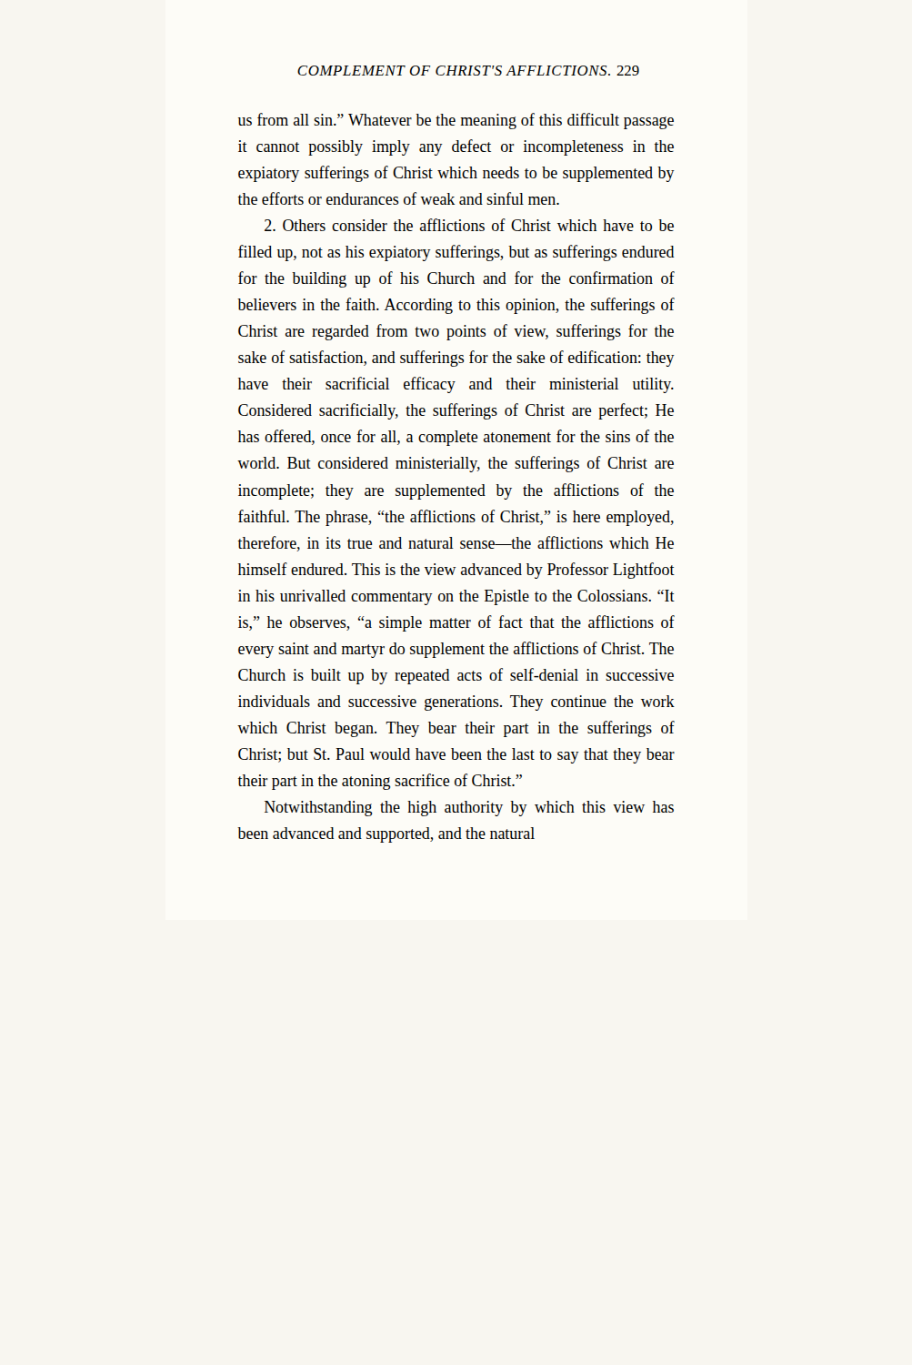COMPLEMENT OF CHRIST'S AFFLICTIONS. 229
us from all sin.” Whatever be the meaning of this difficult passage it cannot possibly imply any defect or incompleteness in the expiatory sufferings of Christ which needs to be supplemented by the efforts or endurances of weak and sinful men.
2. Others consider the afflictions of Christ which have to be filled up, not as his expiatory sufferings, but as sufferings endured for the building up of his Church and for the confirmation of believers in the faith. According to this opinion, the sufferings of Christ are regarded from two points of view, sufferings for the sake of satisfaction, and sufferings for the sake of edification: they have their sacrificial efficacy and their ministerial utility. Considered sacrificially, the sufferings of Christ are perfect; He has offered, once for all, a complete atonement for the sins of the world. But considered ministerially, the sufferings of Christ are incomplete; they are supplemented by the afflictions of the faithful. The phrase, “the afflictions of Christ,” is here employed, therefore, in its true and natural sense—the afflictions which He himself endured. This is the view advanced by Professor Lightfoot in his unrivalled commentary on the Epistle to the Colossians. “It is,” he observes, “a simple matter of fact that the afflictions of every saint and martyr do supplement the afflictions of Christ. The Church is built up by repeated acts of self-denial in successive individuals and successive generations. They continue the work which Christ began. They bear their part in the sufferings of Christ; but St. Paul would have been the last to say that they bear their part in the atoning sacrifice of Christ.”
Notwithstanding the high authority by which this view has been advanced and supported, and the natural